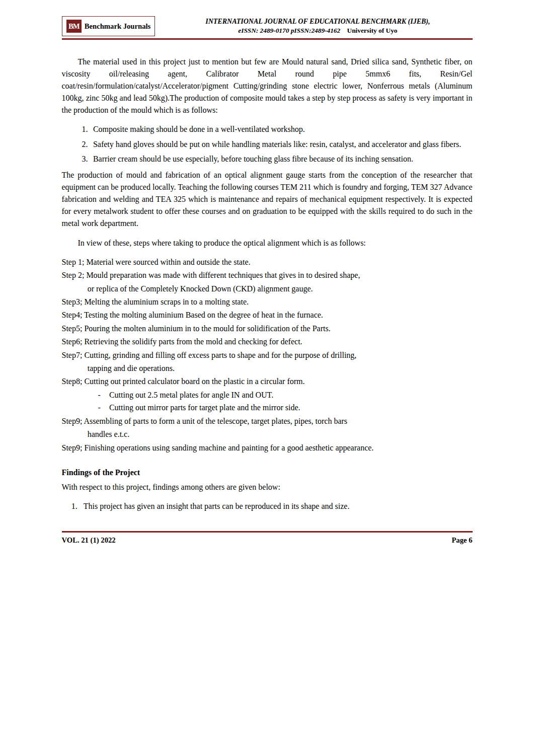BM Benchmark Journals
INTERNATIONAL JOURNAL OF EDUCATIONAL BENCHMARK (IJEB),
eISSN: 2489-0170 pISSN:2489-4162 University of Uyo
The material used in this project just to mention but few are Mould natural sand, Dried silica sand, Synthetic fiber, on viscosity oil/releasing agent, Calibrator Metal round pipe 5mmx6 fits, Resin/Gel coat/resin/formulation/catalyst/Accelerator/pigment Cutting/grinding stone electric lower, Nonferrous metals (Aluminum 100kg, zinc 50kg and lead 50kg).The production of composite mould takes a step by step process as safety is very important in the production of the mould which is as follows:
Composite making should be done in a well-ventilated workshop.
Safety hand gloves should be put on while handling materials like: resin, catalyst, and accelerator and glass fibers.
Barrier cream should be use especially, before touching glass fibre because of its inching sensation.
The production of mould and fabrication of an optical alignment gauge starts from the conception of the researcher that equipment can be produced locally. Teaching the following courses TEM 211 which is foundry and forging, TEM 327 Advance fabrication and welding and TEA 325 which is maintenance and repairs of mechanical equipment respectively. It is expected for every metalwork student to offer these courses and on graduation to be equipped with the skills required to do such in the metal work department.
In view of these, steps where taking to produce the optical alignment which is as follows:
Step 1; Material were sourced within and outside the state.
Step 2; Mould preparation was made with different techniques that gives in to desired shape,
or replica of the Completely Knocked Down (CKD) alignment gauge.
Step3; Melting the aluminium scraps in to a molting state.
Step4; Testing the molting aluminium Based on the degree of heat in the furnace.
Step5; Pouring the molten aluminium in to the mould for solidification of the Parts.
Step6; Retrieving the solidify parts from the mold and checking for defect.
Step7; Cutting, grinding and filling off excess parts to shape and for the purpose of drilling,
tapping and die operations.
Step8; Cutting out printed calculator board on the plastic in a circular form.
Cutting out 2.5 metal plates for angle IN and OUT.
Cutting out mirror parts for target plate and the mirror side.
Step9; Assembling of parts to form a unit of the telescope, target plates, pipes, torch bars
handles e.t.c.
Step9; Finishing operations using sanding machine and painting for a good aesthetic appearance.
Findings of the Project
With respect to this project, findings among others are given below:
This project has given an insight that parts can be reproduced in its shape and size.
VOL. 21 (1) 2022 Page 6